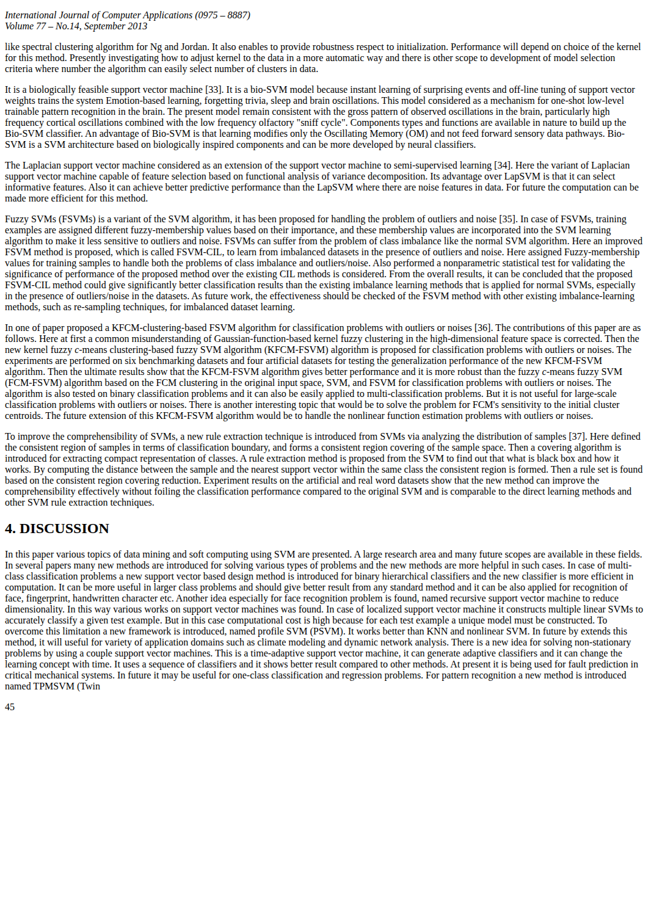International Journal of Computer Applications (0975 – 8887)
Volume 77 – No.14, September 2013
like spectral clustering algorithm for Ng and Jordan. It also enables to provide robustness respect to initialization. Performance will depend on choice of the kernel for this method. Presently investigating how to adjust kernel to the data in a more automatic way and there is other scope to development of model selection criteria where number the algorithm can easily select number of clusters in data.
It is a biologically feasible support vector machine [33]. It is a bio-SVM model because instant learning of surprising events and off-line tuning of support vector weights trains the system Emotion-based learning, forgetting trivia, sleep and brain oscillations. This model considered as a mechanism for one-shot low-level trainable pattern recognition in the brain. The present model remain consistent with the gross pattern of observed oscillations in the brain, particularly high frequency cortical oscillations combined with the low frequency olfactory "sniff cycle". Components types and functions are available in nature to build up the Bio-SVM classifier. An advantage of Bio-SVM is that learning modifies only the Oscillating Memory (OM) and not feed forward sensory data pathways. Bio-SVM is a SVM architecture based on biologically inspired components and can be more developed by neural classifiers.
The Laplacian support vector machine considered as an extension of the support vector machine to semi-supervised learning [34]. Here the variant of Laplacian support vector machine capable of feature selection based on functional analysis of variance decomposition. Its advantage over LapSVM is that it can select informative features. Also it can achieve better predictive performance than the LapSVM where there are noise features in data. For future the computation can be made more efficient for this method.
Fuzzy SVMs (FSVMs) is a variant of the SVM algorithm, it has been proposed for handling the problem of outliers and noise [35]. In case of FSVMs, training examples are assigned different fuzzy-membership values based on their importance, and these membership values are incorporated into the SVM learning algorithm to make it less sensitive to outliers and noise. FSVMs can suffer from the problem of class imbalance like the normal SVM algorithm. Here an improved FSVM method is proposed, which is called FSVM-CIL, to learn from imbalanced datasets in the presence of outliers and noise. Here assigned Fuzzy-membership values for training samples to handle both the problems of class imbalance and outliers/noise. Also performed a nonparametric statistical test for validating the significance of performance of the proposed method over the existing CIL methods is considered. From the overall results, it can be concluded that the proposed FSVM-CIL method could give significantly better classification results than the existing imbalance learning methods that is applied for normal SVMs, especially in the presence of outliers/noise in the datasets. As future work, the effectiveness should be checked of the FSVM method with other existing imbalance-learning methods, such as re-sampling techniques, for imbalanced dataset learning.
In one of paper proposed a KFCM-clustering-based FSVM algorithm for classification problems with outliers or noises [36]. The contributions of this paper are as follows. Here at first a common misunderstanding of Gaussian-function-based kernel fuzzy clustering in the high-dimensional feature space is corrected. Then the new kernel fuzzy c-means clustering-based fuzzy SVM algorithm (KFCM-FSVM) algorithm is proposed for classification problems with outliers or noises. The experiments are performed on six benchmarking datasets and four artificial datasets for testing the generalization performance of the new KFCM-FSVM algorithm. Then the ultimate results show that the KFCM-FSVM algorithm gives better performance and it is more robust than the fuzzy c-means fuzzy SVM (FCM-FSVM) algorithm based on the FCM clustering in the original input space, SVM, and FSVM for classification problems with outliers or noises. The algorithm is also tested on binary classification problems and it can also be easily applied to multi-classification problems. But it is not useful for large-scale classification problems with outliers or noises. There is another interesting topic that would be to solve the problem for FCM's sensitivity to the initial cluster centroids. The future extension of this KFCM-FSVM algorithm would be to handle the nonlinear function estimation problems with outliers or noises.
To improve the comprehensibility of SVMs, a new rule extraction technique is introduced from SVMs via analyzing the distribution of samples [37]. Here defined the consistent region of samples in terms of classification boundary, and forms a consistent region covering of the sample space. Then a covering algorithm is introduced for extracting compact representation of classes. A rule extraction method is proposed from the SVM to find out that what is black box and how it works. By computing the distance between the sample and the nearest support vector within the same class the consistent region is formed. Then a rule set is found based on the consistent region covering reduction. Experiment results on the artificial and real word datasets show that the new method can improve the comprehensibility effectively without foiling the classification performance compared to the original SVM and is comparable to the direct learning methods and other SVM rule extraction techniques.
4. DISCUSSION
In this paper various topics of data mining and soft computing using SVM are presented. A large research area and many future scopes are available in these fields. In several papers many new methods are introduced for solving various types of problems and the new methods are more helpful in such cases. In case of multi-class classification problems a new support vector based design method is introduced for binary hierarchical classifiers and the new classifier is more efficient in computation. It can be more useful in larger class problems and should give better result from any standard method and it can be also applied for recognition of face, fingerprint, handwritten character etc. Another idea especially for face recognition problem is found, named recursive support vector machine to reduce dimensionality. In this way various works on support vector machines was found. In case of localized support vector machine it constructs multiple linear SVMs to accurately classify a given test example. But in this case computational cost is high because for each test example a unique model must be constructed. To overcome this limitation a new framework is introduced, named profile SVM (PSVM). It works better than KNN and nonlinear SVM. In future by extends this method, it will useful for variety of application domains such as climate modeling and dynamic network analysis. There is a new idea for solving non-stationary problems by using a couple support vector machines. This is a time-adaptive support vector machine, it can generate adaptive classifiers and it can change the learning concept with time. It uses a sequence of classifiers and it shows better result compared to other methods. At present it is being used for fault prediction in critical mechanical systems. In future it may be useful for one-class classification and regression problems. For pattern recognition a new method is introduced named TPMSVM (Twin
45